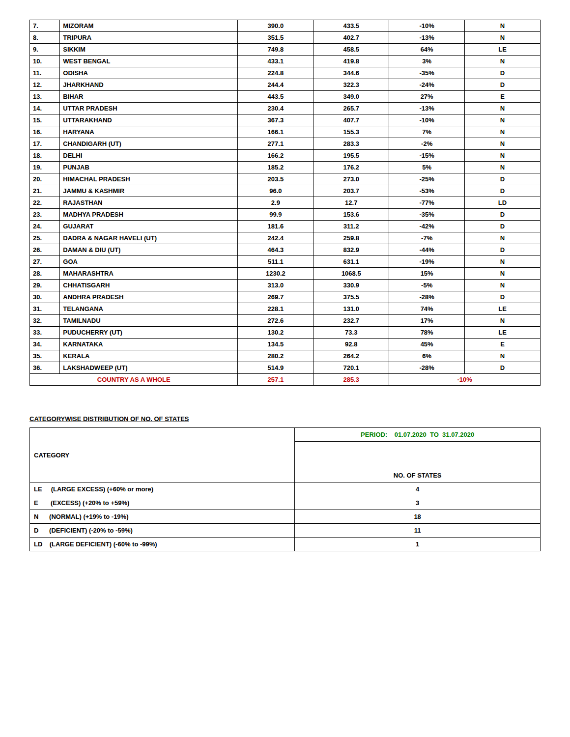| 7. | MIZORAM | 390.0 | 433.5 | -10% | N |
| 8. | TRIPURA | 351.5 | 402.7 | -13% | N |
| 9. | SIKKIM | 749.8 | 458.5 | 64% | LE |
| 10. | WEST BENGAL | 433.1 | 419.8 | 3% | N |
| 11. | ODISHA | 224.8 | 344.6 | -35% | D |
| 12. | JHARKHAND | 244.4 | 322.3 | -24% | D |
| 13. | BIHAR | 443.5 | 349.0 | 27% | E |
| 14. | UTTAR PRADESH | 230.4 | 265.7 | -13% | N |
| 15. | UTTARAKHAND | 367.3 | 407.7 | -10% | N |
| 16. | HARYANA | 166.1 | 155.3 | 7% | N |
| 17. | CHANDIGARH (UT) | 277.1 | 283.3 | -2% | N |
| 18. | DELHI | 166.2 | 195.5 | -15% | N |
| 19. | PUNJAB | 185.2 | 176.2 | 5% | N |
| 20. | HIMACHAL PRADESH | 203.5 | 273.0 | -25% | D |
| 21. | JAMMU & KASHMIR | 96.0 | 203.7 | -53% | D |
| 22. | RAJASTHAN | 2.9 | 12.7 | -77% | LD |
| 23. | MADHYA PRADESH | 99.9 | 153.6 | -35% | D |
| 24. | GUJARAT | 181.6 | 311.2 | -42% | D |
| 25. | DADRA & NAGAR HAVELI (UT) | 242.4 | 259.8 | -7% | N |
| 26. | DAMAN & DIU (UT) | 464.3 | 832.9 | -44% | D |
| 27. | GOA | 511.1 | 631.1 | -19% | N |
| 28. | MAHARASHTRA | 1230.2 | 1068.5 | 15% | N |
| 29. | CHHATISGARH | 313.0 | 330.9 | -5% | N |
| 30. | ANDHRA PRADESH | 269.7 | 375.5 | -28% | D |
| 31. | TELANGANA | 228.1 | 131.0 | 74% | LE |
| 32. | TAMILNADU | 272.6 | 232.7 | 17% | N |
| 33. | PUDUCHERRY (UT) | 130.2 | 73.3 | 78% | LE |
| 34. | KARNATAKA | 134.5 | 92.8 | 45% | E |
| 35. | KERALA | 280.2 | 264.2 | 6% | N |
| 36. | LAKSHADWEEP (UT) | 514.9 | 720.1 | -28% | D |
| COUNTRY AS A WHOLE | 257.1 | 285.3 | -10% |
CATEGORYWISE DISTRIBUTION OF NO. OF STATES
| CATEGORY | PERIOD: 01.07.2020 TO 31.07.2020 |
| NO. OF STATES |
| LE (LARGE EXCESS) (+60% or more) | 4 |
| E (EXCESS) (+20% to +59%) | 3 |
| N (NORMAL) (+19% to -19%) | 18 |
| D (DEFICIENT) (-20% to -59%) | 11 |
| LD (LARGE DEFICIENT) (-60% to -99%) | 1 |